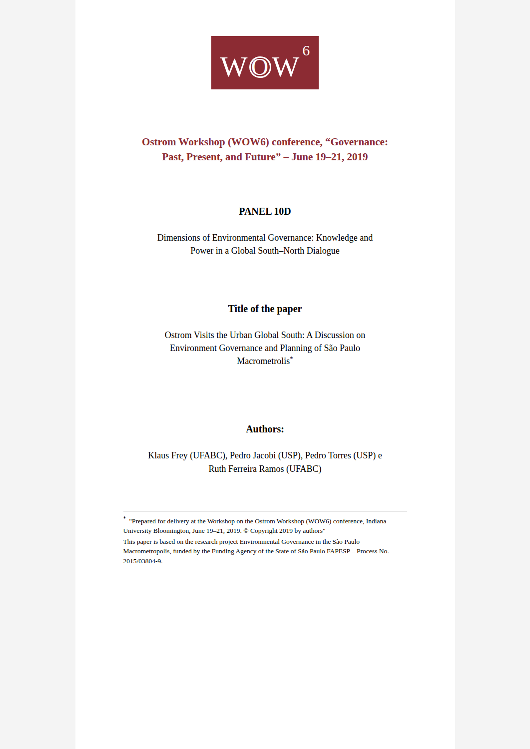WOW 6
Ostrom Workshop (WOW6) conference, “Governance:
Past, Present, and Future” – June 19–21, 2019
PANEL 10D
Dimensions of Environmental Governance: Knowledge and
Power in a Global South–North Dialogue
Title of the paper
Ostrom Visits the Urban Global South: A Discussion on
Environment Governance and Planning of São Paulo
Macrometrolis*
Authors:
Klaus Frey (UFABC), Pedro Jacobi (USP), Pedro Torres (USP) e
Ruth Ferreira Ramos (UFABC)
* "Prepared for delivery at the Workshop on the Ostrom Workshop (WOW6) conference, Indiana University Bloomington, June 19–21, 2019. © Copyright 2019 by authors"
This paper is based on the research project Environmental Governance in the São Paulo Macrometropolis, funded by the Funding Agency of the State of São Paulo FAPESP – Process No. 2015/03804-9.